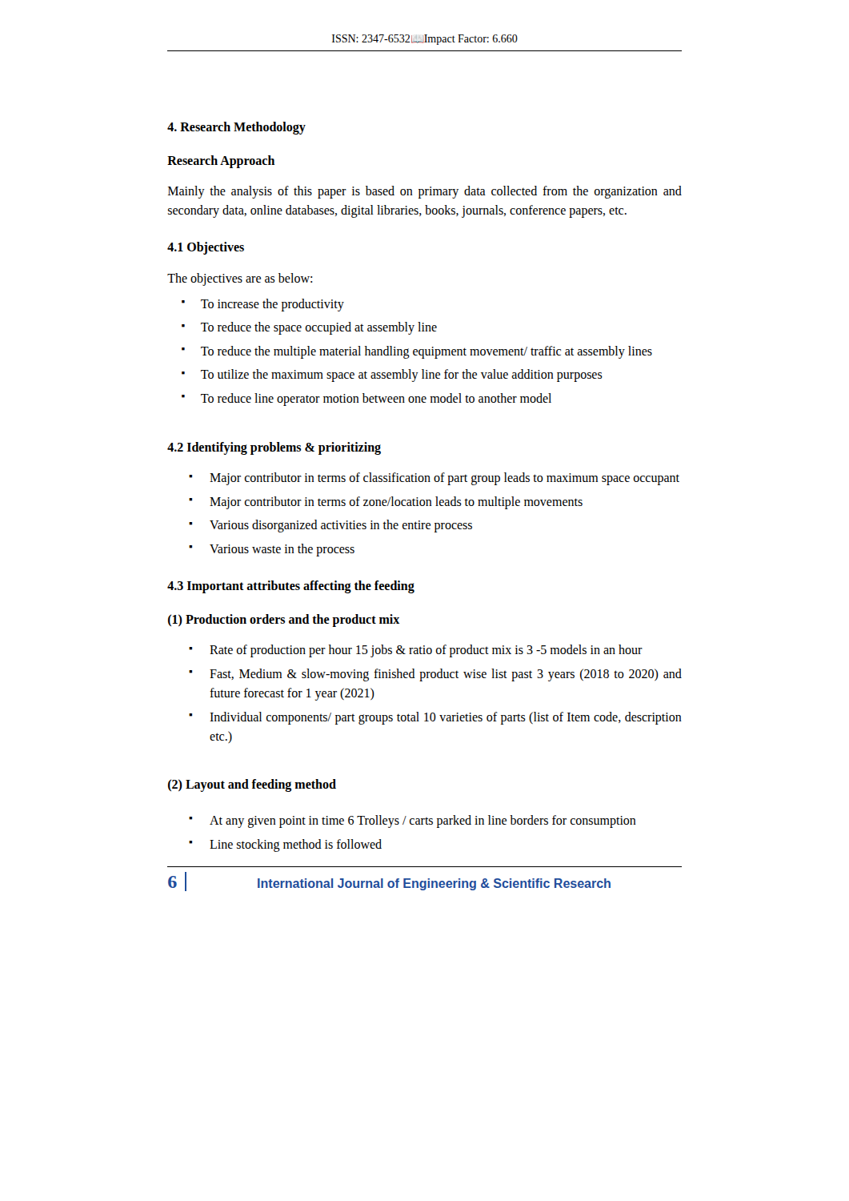ISSN: 2347-6532📖Impact Factor: 6.660
4. Research Methodology
Research Approach
Mainly the analysis of this paper is based on primary data collected from the organization and secondary data, online databases, digital libraries, books, journals, conference papers, etc.
4.1 Objectives
The objectives are as below:
To increase the productivity
To reduce the space occupied at assembly line
To reduce the multiple material handling equipment movement/ traffic at assembly lines
To utilize the maximum space at assembly line for the value addition purposes
To reduce line operator motion between one model to another model
4.2 Identifying problems & prioritizing
Major contributor in terms of classification of part group leads to maximum space occupant
Major contributor in terms of zone/location leads to multiple movements
Various disorganized activities in the entire process
Various waste in the process
4.3 Important attributes affecting the feeding
(1) Production orders and the product mix
Rate of production per hour 15 jobs & ratio of product mix is 3 -5 models in an hour
Fast, Medium & slow-moving finished product wise list past 3 years (2018 to 2020) and future forecast for 1 year (2021)
Individual components/ part groups total 10 varieties of parts (list of Item code, description etc.)
(2) Layout and feeding method
At any given point in time 6 Trolleys / carts parked in line borders for consumption
Line stocking method is followed
6
International Journal of Engineering & Scientific Research